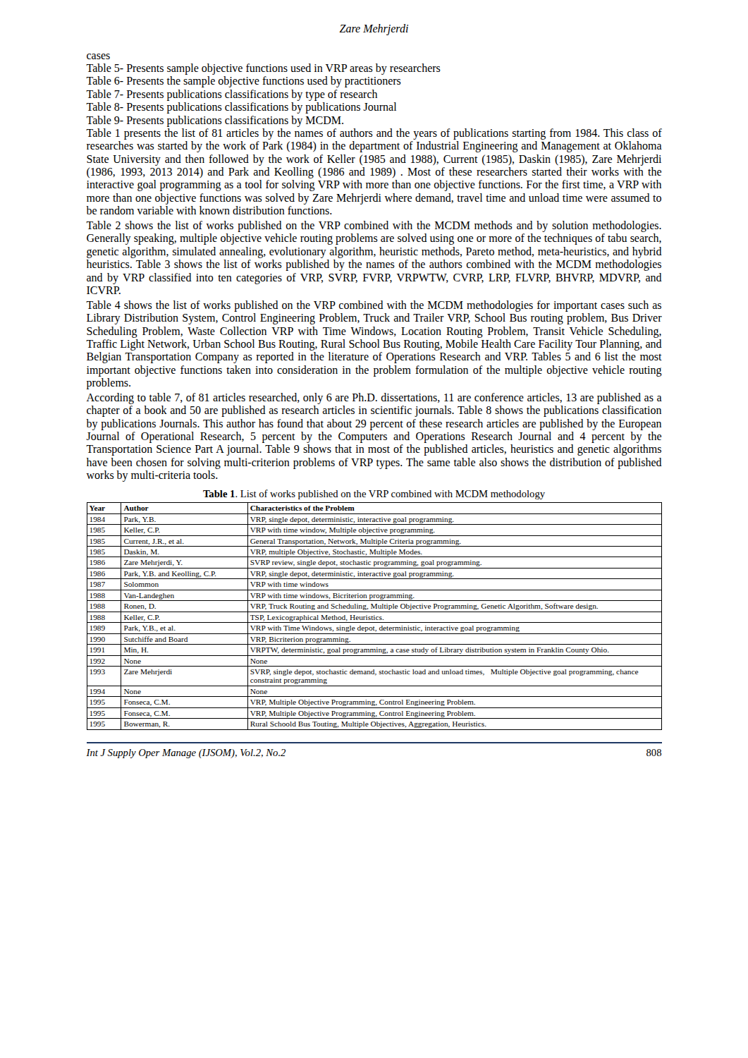Zare Mehrjerdi
cases
Table 5- Presents sample objective functions used in VRP areas by researchers
Table 6- Presents the sample objective functions used by practitioners
Table 7- Presents publications classifications by type of research
Table 8- Presents publications classifications by publications Journal
Table 9- Presents publications classifications by MCDM.
Table 1 presents the list of 81 articles by the names of authors and the years of publications starting from 1984. This class of researches was started by the work of Park (1984) in the department of Industrial Engineering and Management at Oklahoma State University and then followed by the work of Keller (1985 and 1988), Current (1985), Daskin (1985), Zare Mehrjerdi (1986, 1993, 2013 2014) and Park and Keolling (1986 and 1989) . Most of these researchers started their works with the interactive goal programming as a tool for solving VRP with more than one objective functions. For the first time, a VRP with more than one objective functions was solved by Zare Mehrjerdi where demand, travel time and unload time were assumed to be random variable with known distribution functions.
Table 2 shows the list of works published on the VRP combined with the MCDM methods and by solution methodologies. Generally speaking, multiple objective vehicle routing problems are solved using one or more of the techniques of tabu search, genetic algorithm, simulated annealing, evolutionary algorithm, heuristic methods, Pareto method, meta-heuristics, and hybrid heuristics. Table 3 shows the list of works published by the names of the authors combined with the MCDM methodologies and by VRP classified into ten categories of VRP, SVRP, FVRP, VRPWTW, CVRP, LRP, FLVRP, BHVRP, MDVRP, and ICVRP.
Table 4 shows the list of works published on the VRP combined with the MCDM methodologies for important cases such as Library Distribution System, Control Engineering Problem, Truck and Trailer VRP, School Bus routing problem, Bus Driver Scheduling Problem, Waste Collection VRP with Time Windows, Location Routing Problem, Transit Vehicle Scheduling, Traffic Light Network, Urban School Bus Routing, Rural School Bus Routing, Mobile Health Care Facility Tour Planning, and Belgian Transportation Company as reported in the literature of Operations Research and VRP. Tables 5 and 6 list the most important objective functions taken into consideration in the problem formulation of the multiple objective vehicle routing problems.
According to table 7, of 81 articles researched, only 6 are Ph.D. dissertations, 11 are conference articles, 13 are published as a chapter of a book and 50 are published as research articles in scientific journals. Table 8 shows the publications classification by publications Journals. This author has found that about 29 percent of these research articles are published by the European Journal of Operational Research, 5 percent by the Computers and Operations Research Journal and 4 percent by the Transportation Science Part A journal. Table 9 shows that in most of the published articles, heuristics and genetic algorithms have been chosen for solving multi-criterion problems of VRP types. The same table also shows the distribution of published works by multi-criteria tools.
Table 1. List of works published on the VRP combined with MCDM methodology
| Year | Author | Characteristics of the Problem |
| --- | --- | --- |
| 1984 | Park, Y.B. | VRP, single depot, deterministic, interactive goal programming. |
| 1985 | Keller, C.P. | VRP with time window, Multiple objective programming. |
| 1985 | Current, J.R., et al. | General Transportation, Network, Multiple Criteria programming. |
| 1985 | Daskin, M. | VRP, multiple Objective, Stochastic, Multiple Modes. |
| 1986 | Zare Mehrjerdi, Y. | SVRP review, single depot, stochastic programming, goal programming. |
| 1986 | Park, Y.B. and Keolling, C.P. | VRP, single depot, deterministic, interactive goal programming. |
| 1987 | Solommon | VRP with time windows |
| 1988 | Van-Landeghen | VRP with time windows, Bicriterion programming. |
| 1988 | Ronen, D. | VRP, Truck Routing and Scheduling, Multiple Objective Programming, Genetic Algorithm, Software design. |
| 1988 | Keller, C.P. | TSP, Lexicographical Method, Heuristics. |
| 1989 | Park, Y.B., et al. | VRP with Time Windows, single depot, deterministic, interactive goal programming |
| 1990 | Sutchiffe and Board | VRP, Bicriterion programming. |
| 1991 | Min, H. | VRPTW, deterministic, goal programming, a case study of Library distribution system in Franklin County Ohio. |
| 1992 | None | None |
| 1993 | Zare Mehrjerdi | SVRP, single depot, stochastic demand, stochastic load and unload times, Multiple Objective goal programming, chance constraint programming |
| 1994 | None | None |
| 1995 | Fonseca, C.M. | VRP, Multiple Objective Programming, Control Engineering Problem. |
| 1995 | Fonseca, C.M. | VRP, Multiple Objective Programming, Control Engineering Problem. |
| 1995 | Bowerman, R. | Rural Schoold Bus Touting, Multiple Objectives, Aggregation, Heuristics. |
Int J Supply Oper Manage (IJSOM), Vol.2, No.2 808